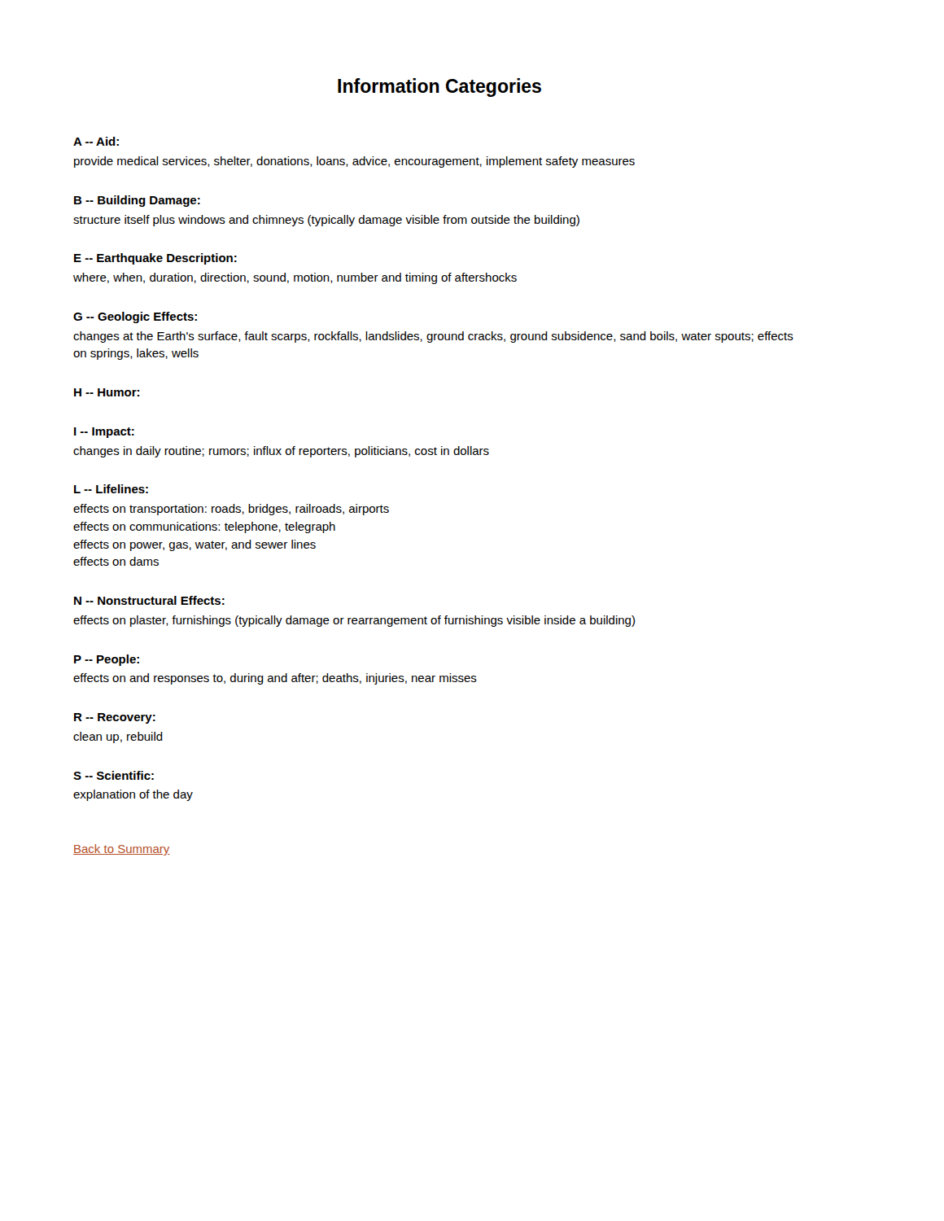Information Categories
A -- Aid:
provide medical services, shelter, donations, loans, advice, encouragement, implement safety measures
B -- Building Damage:
structure itself plus windows and chimneys (typically damage visible from outside the building)
E -- Earthquake Description:
where, when, duration, direction, sound, motion, number and timing of aftershocks
G -- Geologic Effects:
changes at the Earth's surface, fault scarps, rockfalls, landslides, ground cracks, ground subsidence, sand boils, water spouts; effects on springs, lakes, wells
H -- Humor:
I -- Impact:
changes in daily routine; rumors; influx of reporters, politicians, cost in dollars
L -- Lifelines:
effects on transportation: roads, bridges, railroads, airports
effects on communications: telephone, telegraph
effects on power, gas, water, and sewer lines
effects on dams
N -- Nonstructural Effects:
effects on plaster, furnishings (typically damage or rearrangement of furnishings visible inside a building)
P -- People:
effects on and responses to, during and after; deaths, injuries, near misses
R -- Recovery:
clean up, rebuild
S -- Scientific:
explanation of the day
Back to Summary